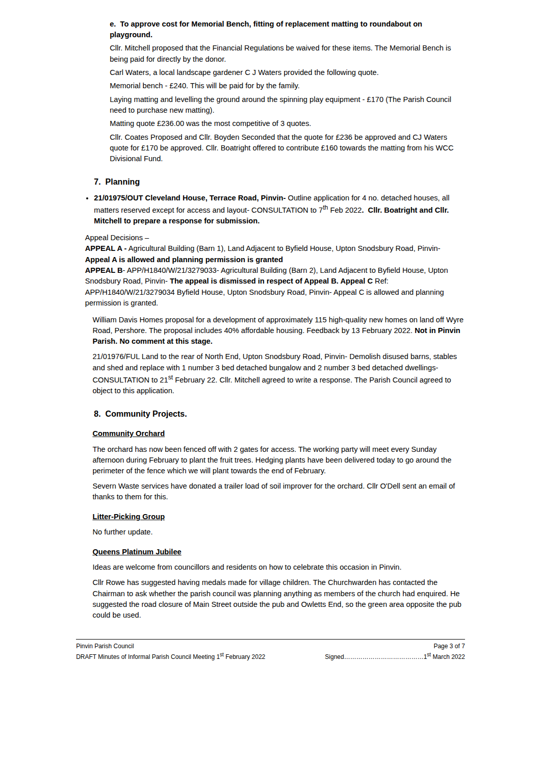e. To approve cost for Memorial Bench, fitting of replacement matting to roundabout on playground.
Cllr. Mitchell proposed that the Financial Regulations be waived for these items. The Memorial Bench is being paid for directly by the donor.
Carl Waters, a local landscape gardener C J Waters provided the following quote.
Memorial bench - £240. This will be paid for by the family.
Laying matting and levelling the ground around the spinning play equipment - £170 (The Parish Council need to purchase new matting).
Matting quote £236.00 was the most competitive of 3 quotes.
Cllr. Coates Proposed and Cllr. Boyden Seconded that the quote for £236 be approved and CJ Waters quote for £170 be approved. Cllr. Boatright offered to contribute £160 towards the matting from his WCC Divisional Fund.
7. Planning
21/01975/OUT Cleveland House, Terrace Road, Pinvin- Outline application for 4 no. detached houses, all matters reserved except for access and layout- CONSULTATION to 7th Feb 2022. Cllr. Boatright and Cllr. Mitchell to prepare a response for submission.
Appeal Decisions –
APPEAL A - Agricultural Building (Barn 1), Land Adjacent to Byfield House, Upton Snodsbury Road, Pinvin- Appeal A is allowed and planning permission is granted
APPEAL B- APP/H1840/W/21/3279033- Agricultural Building (Barn 2), Land Adjacent to Byfield House, Upton Snodsbury Road, Pinvin- The appeal is dismissed in respect of Appeal B. Appeal C Ref: APP/H1840/W/21/3279034 Byfield House, Upton Snodsbury Road, Pinvin- Appeal C is allowed and planning permission is granted.
William Davis Homes proposal for a development of approximately 115 high-quality new homes on land off Wyre Road, Pershore. The proposal includes 40% affordable housing. Feedback by 13 February 2022. Not in Pinvin Parish. No comment at this stage.
21/01976/FUL Land to the rear of North End, Upton Snodsbury Road, Pinvin- Demolish disused barns, stables and shed and replace with 1 number 3 bed detached bungalow and 2 number 3 bed detached dwellings- CONSULTATION to 21st February 22. Cllr. Mitchell agreed to write a response. The Parish Council agreed to object to this application.
8. Community Projects.
Community Orchard
The orchard has now been fenced off with 2 gates for access. The working party will meet every Sunday afternoon during February to plant the fruit trees. Hedging plants have been delivered today to go around the perimeter of the fence which we will plant towards the end of February.
Severn Waste services have donated a trailer load of soil improver for the orchard. Cllr O'Dell sent an email of thanks to them for this.
Litter-Picking Group
No further update.
Queens Platinum Jubilee
Ideas are welcome from councillors and residents on how to celebrate this occasion in Pinvin.
Cllr Rowe has suggested having medals made for village children. The Churchwarden has contacted the Chairman to ask whether the parish council was planning anything as members of the church had enquired. He suggested the road closure of Main Street outside the pub and Owletts End, so the green area opposite the pub could be used.
Pinvin Parish Council
DRAFT Minutes of Informal Parish Council Meeting 1st February 2022
Page 3 of 7
Signed…………………………………1st March 2022